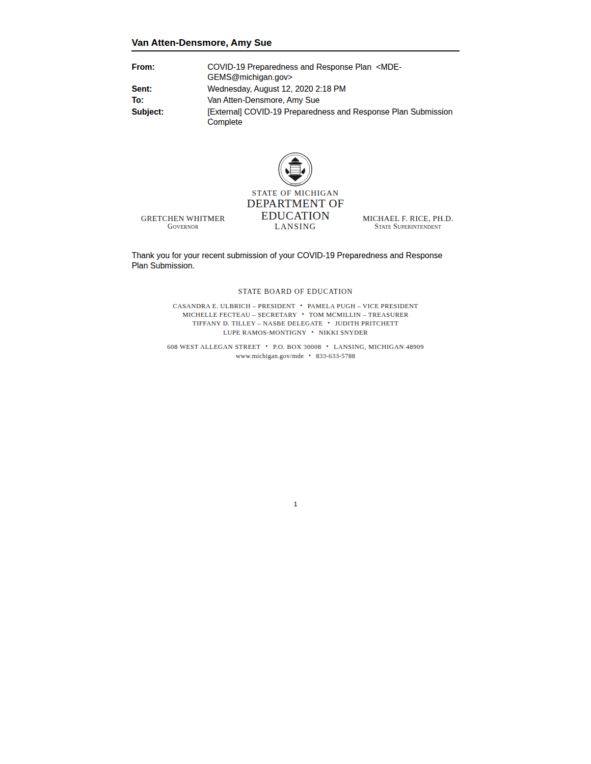Van Atten-Densmore, Amy Sue
| From: | COVID-19 Preparedness and Response Plan <MDE-GEMS@michigan.gov> |
| Sent: | Wednesday, August 12, 2020 2:18 PM |
| To: | Van Atten-Densmore, Amy Sue |
| Subject: | [External] COVID-19 Preparedness and Response Plan Submission Complete |
MICHIGAN
Gretchen Whitmer
Governor
State of Michigan
Department of Education
Lansing
Michael F. Rice, Ph.D.
State Superintendent
Thank you for your recent submission of your COVID-19 Preparedness and Response Plan Submission.
State Board of Education
Casandra E. Ulbrich – President • Pamela Pugh – Vice President
Michelle Fecteau – Secretary • Tom McMillin – Treasurer
Tiffany D. Tilley – NASBE Delegate • Judith Pritchett
Lupe Ramos-Montigny • Nikki Snyder
608 West Allegan Street • P.O. Box 30008 • Lansing, Michigan 48909
www.michigan.gov/mde • 833-633-5788
1